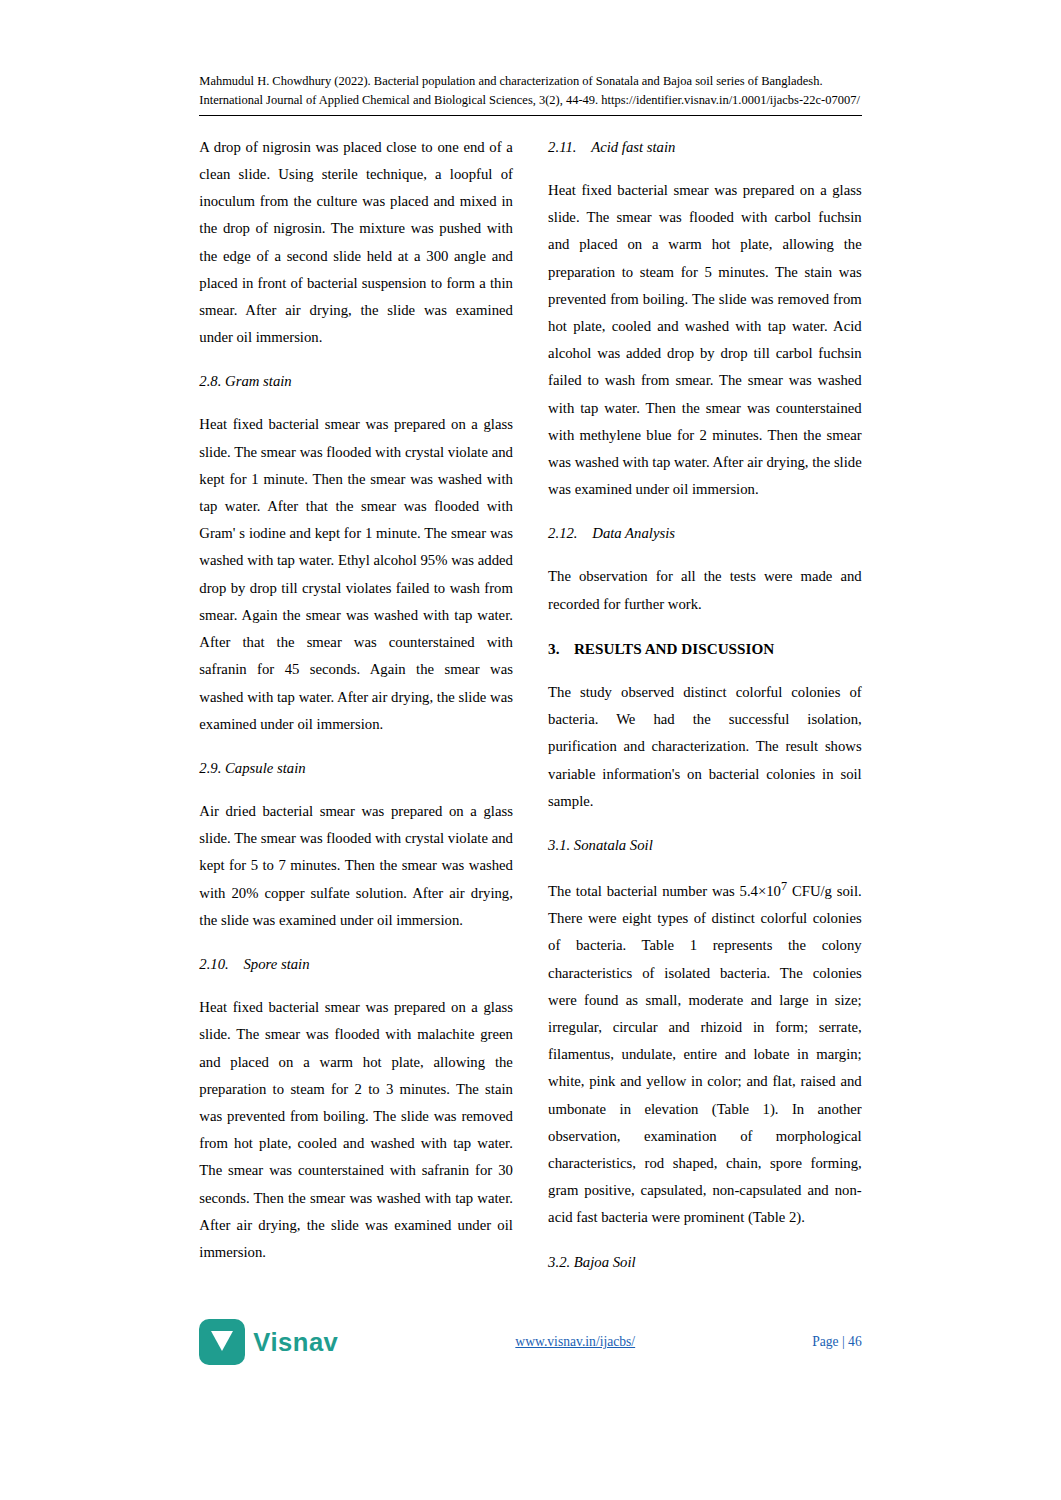Mahmudul H. Chowdhury (2022). Bacterial population and characterization of Sonatala and Bajoa soil series of Bangladesh. International Journal of Applied Chemical and Biological Sciences, 3(2), 44-49. https://identifier.visnav.in/1.0001/ijacbs-22c-07007/
A drop of nigrosin was placed close to one end of a clean slide. Using sterile technique, a loopful of inoculum from the culture was placed and mixed in the drop of nigrosin. The mixture was pushed with the edge of a second slide held at a 300 angle and placed in front of bacterial suspension to form a thin smear. After air drying, the slide was examined under oil immersion.
2.8. Gram stain
Heat fixed bacterial smear was prepared on a glass slide. The smear was flooded with crystal violate and kept for 1 minute. Then the smear was washed with tap water. After that the smear was flooded with Gram' s iodine and kept for 1 minute. The smear was washed with tap water. Ethyl alcohol 95% was added drop by drop till crystal violates failed to wash from smear. Again the smear was washed with tap water. After that the smear was counterstained with safranin for 45 seconds. Again the smear was washed with tap water. After air drying, the slide was examined under oil immersion.
2.9. Capsule stain
Air dried bacterial smear was prepared on a glass slide. The smear was flooded with crystal violate and kept for 5 to 7 minutes. Then the smear was washed with 20% copper sulfate solution. After air drying, the slide was examined under oil immersion.
2.10. Spore stain
Heat fixed bacterial smear was prepared on a glass slide. The smear was flooded with malachite green and placed on a warm hot plate, allowing the preparation to steam for 2 to 3 minutes. The stain was prevented from boiling. The slide was removed from hot plate, cooled and washed with tap water. The smear was counterstained with safranin for 30 seconds. Then the smear was washed with tap water. After air drying, the slide was examined under oil immersion.
2.11. Acid fast stain
Heat fixed bacterial smear was prepared on a glass slide. The smear was flooded with carbol fuchsin and placed on a warm hot plate, allowing the preparation to steam for 5 minutes. The stain was prevented from boiling. The slide was removed from hot plate, cooled and washed with tap water. Acid alcohol was added drop by drop till carbol fuchsin failed to wash from smear. The smear was washed with tap water. Then the smear was counterstained with methylene blue for 2 minutes. Then the smear was washed with tap water. After air drying, the slide was examined under oil immersion.
2.12. Data Analysis
The observation for all the tests were made and recorded for further work.
3. RESULTS AND DISCUSSION
The study observed distinct colorful colonies of bacteria. We had the successful isolation, purification and characterization. The result shows variable information's on bacterial colonies in soil sample.
3.1. Sonatala Soil
The total bacterial number was 5.4×107 CFU/g soil. There were eight types of distinct colorful colonies of bacteria. Table 1 represents the colony characteristics of isolated bacteria. The colonies were found as small, moderate and large in size; irregular, circular and rhizoid in form; serrate, filamentus, undulate, entire and lobate in margin; white, pink and yellow in color; and flat, raised and umbonate in elevation (Table 1). In another observation, examination of morphological characteristics, rod shaped, chain, spore forming, gram positive, capsulated, non-capsulated and non-acid fast bacteria were prominent (Table 2).
3.2. Bajoa Soil
Visnav
www.visnav.in/ijacbs/
Page | 46